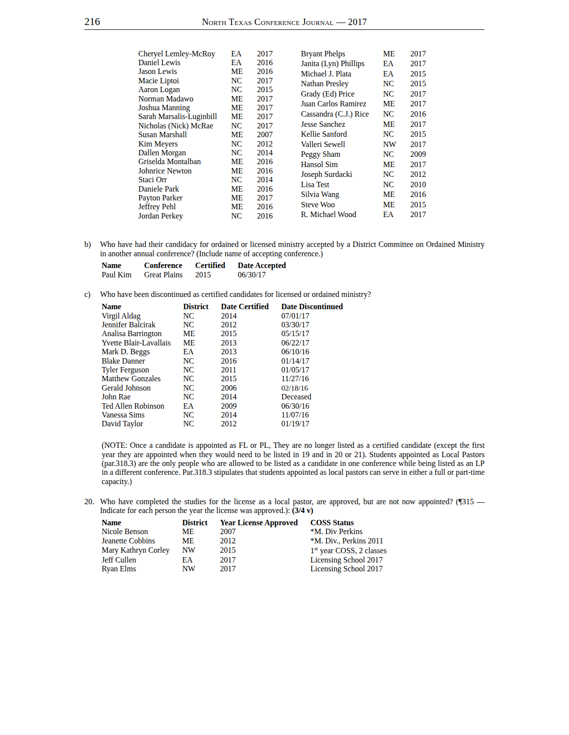216
North Texas Conference Journal — 2017
| Cheryel Lemley-McRoy | EA | 2017 |
| Daniel Lewis | EA | 2016 |
| Jason Lewis | ME | 2016 |
| Macie Liptoi | NC | 2017 |
| Aaron Logan | NC | 2015 |
| Norman Madawo | ME | 2017 |
| Joshua Manning | ME | 2017 |
| Sarah Marsalis-Luginbill | ME | 2017 |
| Nicholas (Nick) McRae | NC | 2017 |
| Susan Marshall | ME | 2007 |
| Kim Meyers | NC | 2012 |
| Dallen Morgan | NC | 2014 |
| Griselda Montalban | ME | 2016 |
| Johnrice Newton | ME | 2016 |
| Staci Orr | NC | 2014 |
| Daniele Park | ME | 2016 |
| Payton Parker | ME | 2017 |
| Jeffrey Pehl | ME | 2016 |
| Jordan Perkey | NC | 2016 |
| Bryant Phelps | ME | 2017 |
| Janita (Lyn) Phillips | EA | 2017 |
| Michael J. Plata | EA | 2015 |
| Nathan Presley | NC | 2015 |
| Grady (Ed) Price | NC | 2017 |
| Juan Carlos Ramirez | ME | 2017 |
| Cassandra (C.J.) Rice | NC | 2016 |
| Jesse Sanchez | ME | 2017 |
| Kellie Sanford | NC | 2015 |
| Valleri Sewell | NW | 2017 |
| Peggy Sham | NC | 2009 |
| Hansol Sim | ME | 2017 |
| Joseph Surdacki | NC | 2012 |
| Lisa Test | NC | 2010 |
| Silvia Wang | ME | 2016 |
| Steve Woo | ME | 2015 |
| R. Michael Wood | EA | 2017 |
b)
Who have had their candidacy for ordained or licensed ministry accepted by a District Committee on Ordained Ministry in another annual conference? (Include name of accepting conference.)
| Name | Conference | Certified | Date Accepted |
| --- | --- | --- | --- |
| Paul Kim | Great Plains | 2015 | 06/30/17 |
c)
Who have been discontinued as certified candidates for licensed or ordained ministry?
| Name | District | Date Certified | Date Discontinued |
| --- | --- | --- | --- |
| Virgil Aldag | NC | 2014 | 07/01/17 |
| Jennifer Balcirak | NC | 2012 | 03/30/17 |
| Analisa Barrington | ME | 2015 | 05/15/17 |
| Yvette Blair-Lavallais | ME | 2013 | 06/22/17 |
| Mark D. Beggs | EA | 2013 | 06/10/16 |
| Blake Danner | NC | 2016 | 01/14/17 |
| Tyler Ferguson | NC | 2011 | 01/05/17 |
| Matthew Gonzales | NC | 2015 | 11/27/16 |
| Gerald Johnson | NC | 2006 | 02/18/16 |
| John Rae | NC | 2014 | Deceased |
| Ted Allen Robinson | EA | 2009 | 06/30/16 |
| Vanessa Sims | NC | 2014 | 11/07/16 |
| David Taylor | NC | 2012 | 01/19/17 |
(NOTE: Once a candidate is appointed as FL or PL, They are no longer listed as a certified candidate (except the first year they are appointed when they would need to be listed in 19 and in 20 or 21). Students appointed as Local Pastors (par.318.3) are the only people who are allowed to be listed as a candidate in one conference while being listed as an LP in a different conference. Par.318.3 stipulates that students appointed as local pastors can serve in either a full or part-time capacity.)
20.
Who have completed the studies for the license as a local pastor, are approved, but are not now appointed? (¶315 —Indicate for each person the year the license was approved.): (3/4 v)
| Name | District | Year License Approved | COSS Status |
| --- | --- | --- | --- |
| Nicole Benson | ME | 2007 | *M. Div Perkins |
| Jeanette Cobbins | ME | 2012 | *M. Div., Perkins 2011 |
| Mary Kathryn Corley | NW | 2015 | 1 st year COSS, 2 classes |
| Jeff Cullen | EA | 2017 | Licensing School 2017 |
| Ryan Elms | NW | 2017 | Licensing School 2017 |